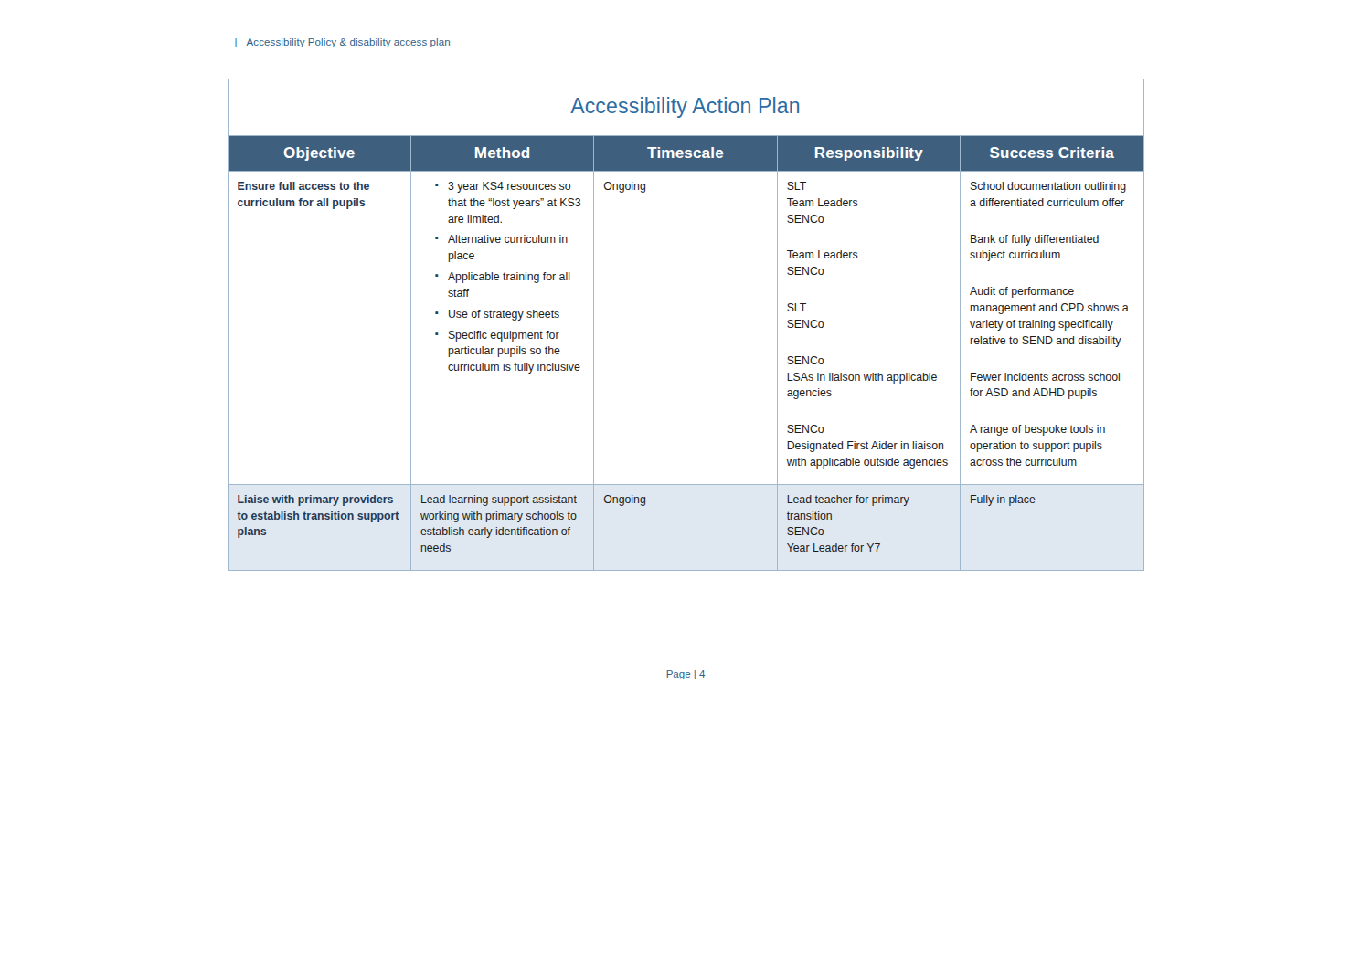|Accessibility Policy & disability access plan
Accessibility Action Plan
| Objective | Method | Timescale | Responsibility | Success Criteria |
| --- | --- | --- | --- | --- |
| Ensure full access to the curriculum for all pupils | 3 year KS4 resources so that the “lost years” at KS3 are limited. Alternative curriculum in place Applicable training for all staff Use of strategy sheets Specific equipment for particular pupils so the curriculum is fully inclusive | Ongoing | SLT Team Leaders SENCo Team Leaders SENCo SLT SENCo SENCo LSAs in liaison with applicable agencies SENCo Designated First Aider in liaison with applicable outside agencies | School documentation outlining a differentiated curriculum offer Bank of fully differentiated subject curriculum Audit of performance management and CPD shows a variety of training specifically relative to SEND and disability Fewer incidents across school for ASD and ADHD pupils A range of bespoke tools in operation to support pupils across the curriculum |
| Liaise with primary providers to establish transition support plans | Lead learning support assistant working with primary schools to establish early identification of needs | Ongoing | Lead teacher for primary transition SENCo Year Leader for Y7 | Fully in place |
Page | 4